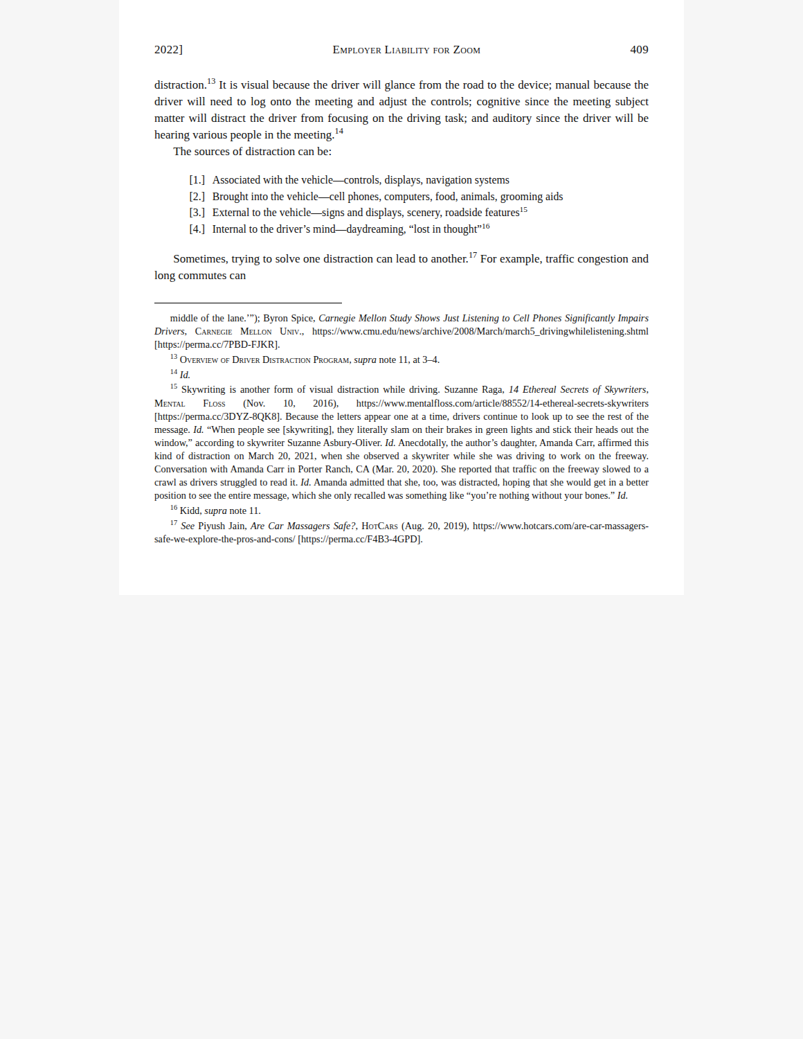2022] Employer Liability for Zoom 409
distraction.13 It is visual because the driver will glance from the road to the device; manual because the driver will need to log onto the meeting and adjust the controls; cognitive since the meeting subject matter will distract the driver from focusing on the driving task; and auditory since the driver will be hearing various people in the meeting.14
The sources of distraction can be:
[1.] Associated with the vehicle—controls, displays, navigation systems
[2.] Brought into the vehicle—cell phones, computers, food, animals, grooming aids
[3.] External to the vehicle—signs and displays, scenery, roadside features15
[4.] Internal to the driver’s mind—daydreaming, “lost in thought”16
Sometimes, trying to solve one distraction can lead to another.17 For example, traffic congestion and long commutes can
middle of the lane.’”); Byron Spice, Carnegie Mellon Study Shows Just Listening to Cell Phones Significantly Impairs Drivers, Carnegie Mellon Univ., https://www.cmu.edu/news/archive/2008/March/march5_drivingwhilelistening.shtml [https://perma.cc/7PBD-FJKR].
13 Overview of Driver Distraction Program, supra note 11, at 3–4.
14 Id.
15 Skywriting is another form of visual distraction while driving. Suzanne Raga, 14 Ethereal Secrets of Skywriters, Mental Floss (Nov. 10, 2016), https://www.mentalfloss.com/article/88552/14-ethereal-secrets-skywriters [https://perma.cc/3DYZ-8QK8]. Because the letters appear one at a time, drivers continue to look up to see the rest of the message. Id. “When people see [skywriting], they literally slam on their brakes in green lights and stick their heads out the window,” according to skywriter Suzanne Asbury-Oliver. Id. Anecdotally, the author’s daughter, Amanda Carr, affirmed this kind of distraction on March 20, 2021, when she observed a skywriter while she was driving to work on the freeway. Conversation with Amanda Carr in Porter Ranch, CA (Mar. 20, 2020). She reported that traffic on the freeway slowed to a crawl as drivers struggled to read it. Id. Amanda admitted that she, too, was distracted, hoping that she would get in a better position to see the entire message, which she only recalled was something like “you’re nothing without your bones.” Id.
16 Kidd, supra note 11.
17 See Piyush Jain, Are Car Massagers Safe?, HotCars (Aug. 20, 2019), https://www.hotcars.com/are-car-massagers-safe-we-explore-the-pros-and-cons/ [https://perma.cc/F4B3-4GPD].